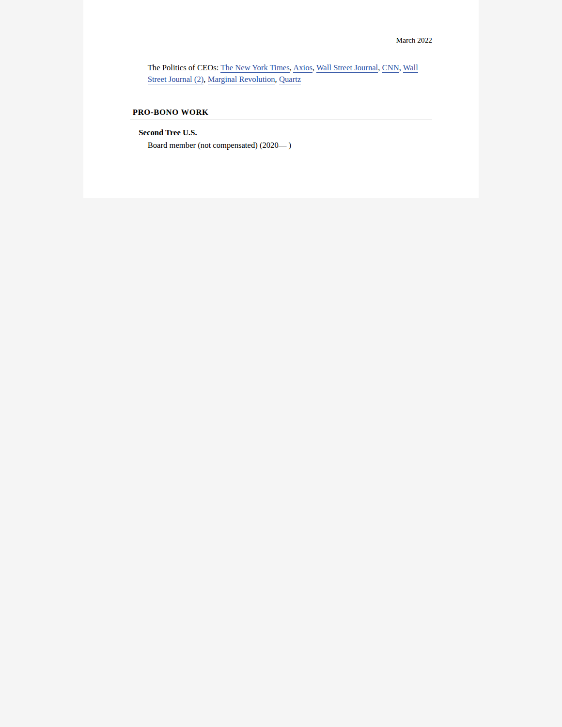March 2022
The Politics of CEOs: The New York Times, Axios, Wall Street Journal, CNN, Wall Street Journal (2), Marginal Revolution, Quartz
PRO-BONO WORK
Second Tree U.S.
Board member (not compensated) (2020— )